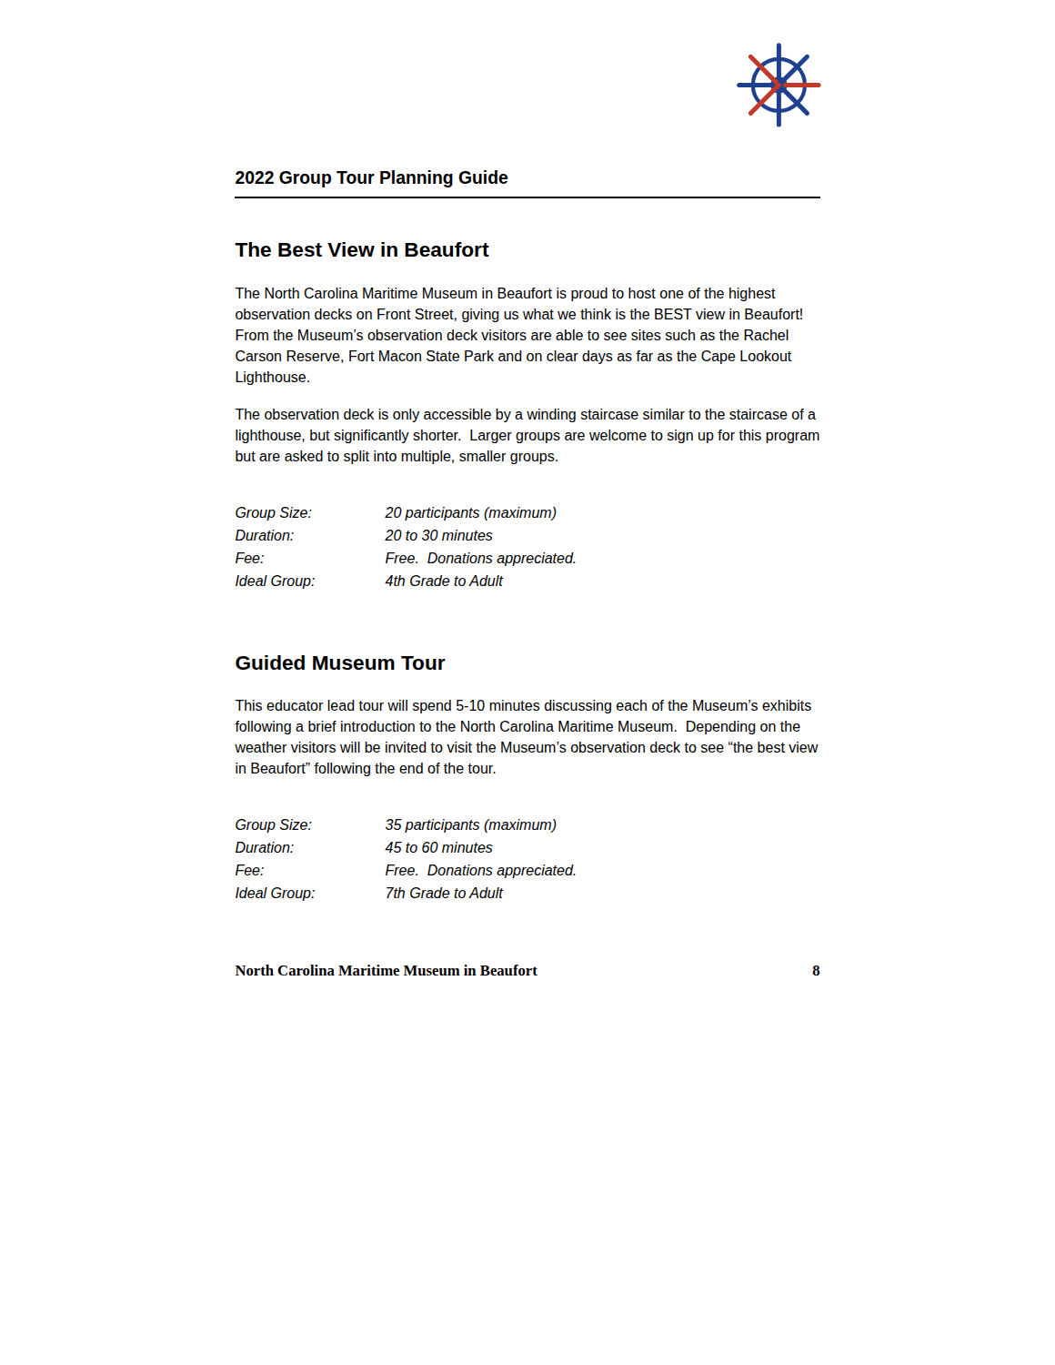2022 Group Tour Planning Guide
The Best View in Beaufort
The North Carolina Maritime Museum in Beaufort is proud to host one of the highest observation decks on Front Street, giving us what we think is the BEST view in Beaufort! From the Museum’s observation deck visitors are able to see sites such as the Rachel Carson Reserve, Fort Macon State Park and on clear days as far as the Cape Lookout Lighthouse.
The observation deck is only accessible by a winding staircase similar to the staircase of a lighthouse, but significantly shorter. Larger groups are welcome to sign up for this program but are asked to split into multiple, smaller groups.
| Group Size: | 20 participants (maximum) |
| Duration: | 20 to 30 minutes |
| Fee: | Free. Donations appreciated. |
| Ideal Group: | 4th Grade to Adult |
Guided Museum Tour
This educator lead tour will spend 5-10 minutes discussing each of the Museum’s exhibits following a brief introduction to the North Carolina Maritime Museum. Depending on the weather visitors will be invited to visit the Museum’s observation deck to see “the best view in Beaufort” following the end of the tour.
| Group Size: | 35 participants (maximum) |
| Duration: | 45 to 60 minutes |
| Fee: | Free. Donations appreciated. |
| Ideal Group: | 7th Grade to Adult |
North Carolina Maritime Museum in Beaufort 8